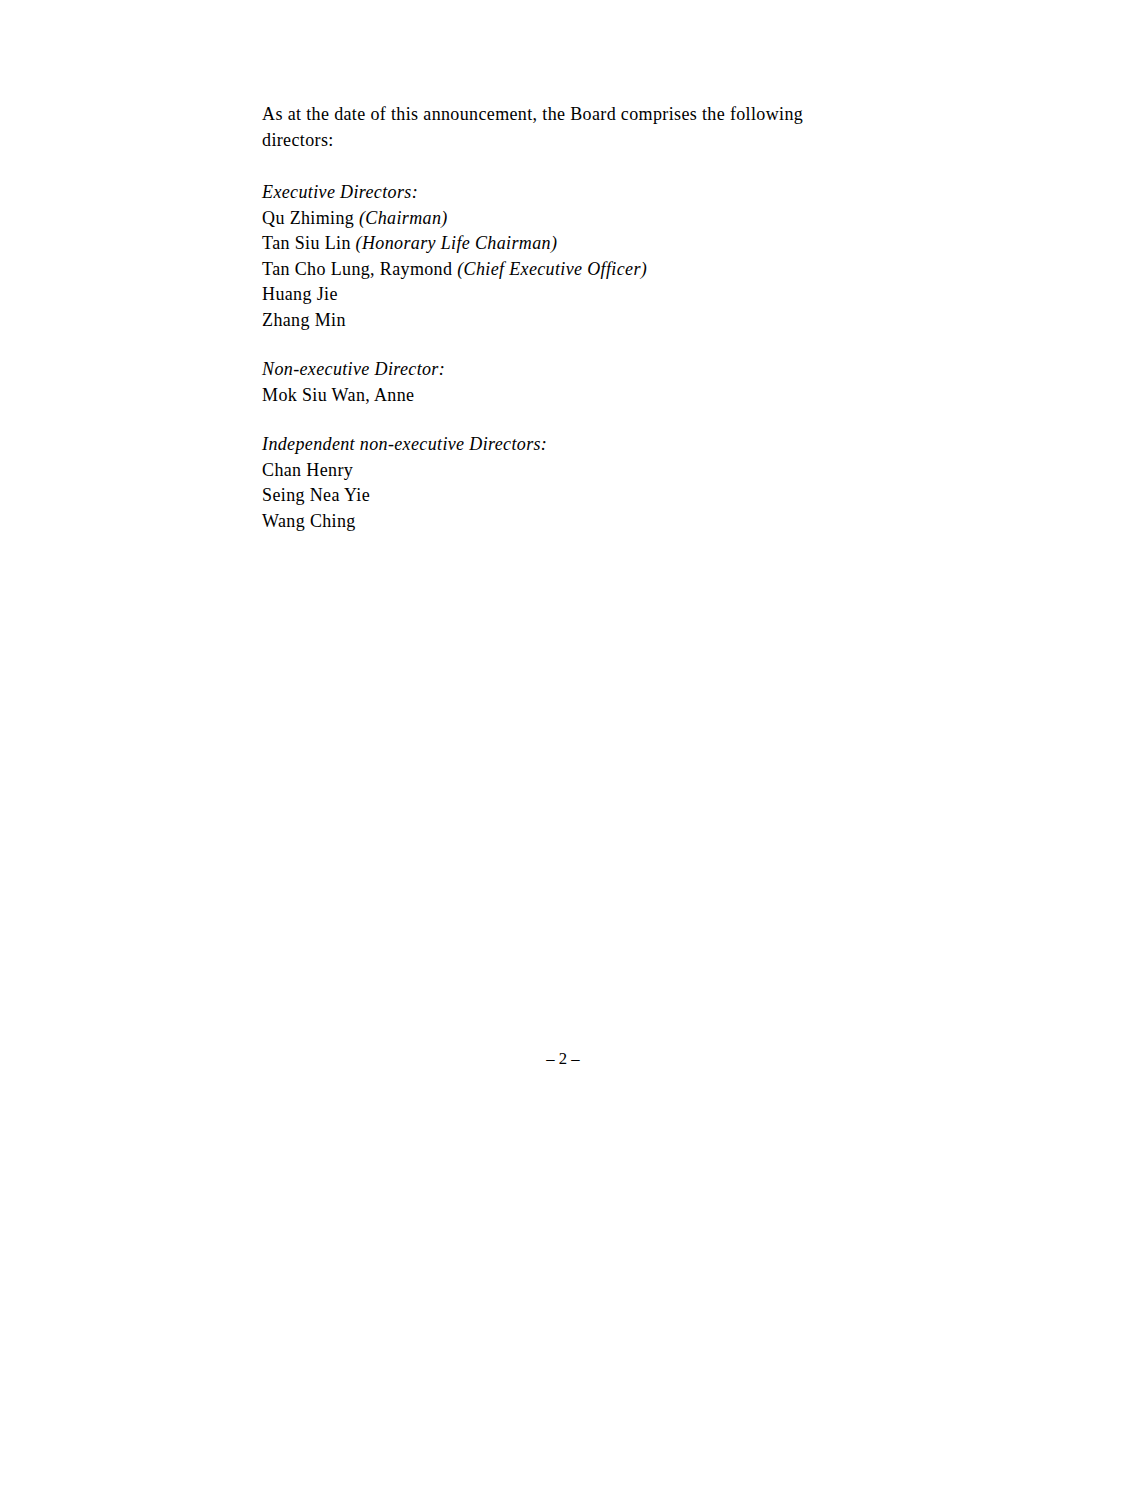As at the date of this announcement, the Board comprises the following directors:
Executive Directors:
Qu Zhiming (Chairman)
Tan Siu Lin (Honorary Life Chairman)
Tan Cho Lung, Raymond (Chief Executive Officer)
Huang Jie
Zhang Min
Non-executive Director:
Mok Siu Wan, Anne
Independent non-executive Directors:
Chan Henry
Seing Nea Yie
Wang Ching
– 2 –